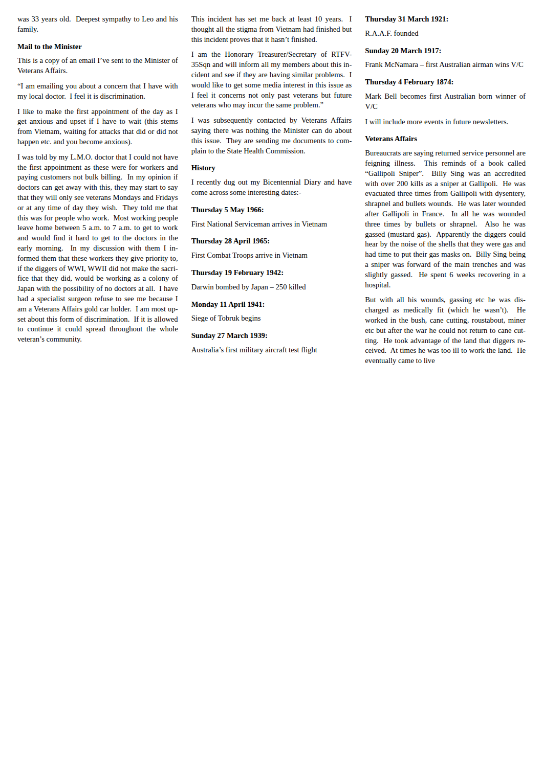was 33 years old. Deepest sympathy to Leo and his family.
Mail to the Minister
This is a copy of an email I’ve sent to the Minister of Veterans Affairs.
“I am emailing you about a concern that I have with my local doctor. I feel it is discrimination.
I like to make the first appointment of the day as I get anxious and upset if I have to wait (this stems from Vietnam, waiting for attacks that did or did not happen etc. and you become anxious).
I was told by my L.M.O. doctor that I could not have the first appointment as these were for workers and paying customers not bulk billing. In my opinion if doctors can get away with this, they may start to say that they will only see veterans Mondays and Fridays or at any time of day they wish. They told me that this was for people who work. Most working people leave home between 5 a.m. to 7 a.m. to get to work and would find it hard to get to the doctors in the early morning. In my discussion with them I informed them that these workers they give priority to, if the diggers of WWI, WWII did not make the sacrifice that they did, would be working as a colony of Japan with the possibility of no doctors at all. I have had a specialist surgeon refuse to see me because I am a Veterans Affairs gold car holder. I am most upset about this form of discrimination. If it is allowed to continue it could spread throughout the whole veteran’s community.
This incident has set me back at least 10 years. I thought all the stigma from Vietnam had finished but this incident proves that it hasn’t finished.
I am the Honorary Treasurer/Secretary of RTFV-35Sqn and will inform all my members about this incident and see if they are having similar problems. I would like to get some media interest in this issue as I feel it concerns not only past veterans but future veterans who may incur the same problem.”
I was subsequently contacted by Veterans Affairs saying there was nothing the Minister can do about this issue. They are sending me documents to complain to the State Health Commission.
History
I recently dug out my Bicentennial Diary and have come across some interesting dates:-
Thursday 5 May 1966:
First National Serviceman arrives in Vietnam
Thursday 28 April 1965:
First Combat Troops arrive in Vietnam
Thursday 19 February 1942:
Darwin bombed by Japan – 250 killed
Monday 11 April 1941:
Siege of Tobruk begins
Sunday 27 March 1939:
Australia’s first military aircraft test flight
Thursday 31 March 1921:
R.A.A.F. founded
Sunday 20 March 1917:
Frank McNamara – first Australian airman wins V/C
Thursday 4 February 1874:
Mark Bell becomes first Australian born winner of V/C
I will include more events in future newsletters.
Veterans Affairs
Bureaucrats are saying returned service personnel are feigning illness. This reminds of a book called “Gallipoli Sniper”. Billy Sing was an accredited with over 200 kills as a sniper at Gallipoli. He was evacuated three times from Gallipoli with dysentery, shrapnel and bullets wounds. He was later wounded after Gallipoli in France. In all he was wounded three times by bullets or shrapnel. Also he was gassed (mustard gas). Apparently the diggers could hear by the noise of the shells that they were gas and had time to put their gas masks on. Billy Sing being a sniper was forward of the main trenches and was slightly gassed. He spent 6 weeks recovering in a hospital.
But with all his wounds, gassing etc he was discharged as medically fit (which he wasn’t). He worked in the bush, cane cutting, roustabout, miner etc but after the war he could not return to cane cutting. He took advantage of the land that diggers received. At times he was too ill to work the land. He eventually came to live